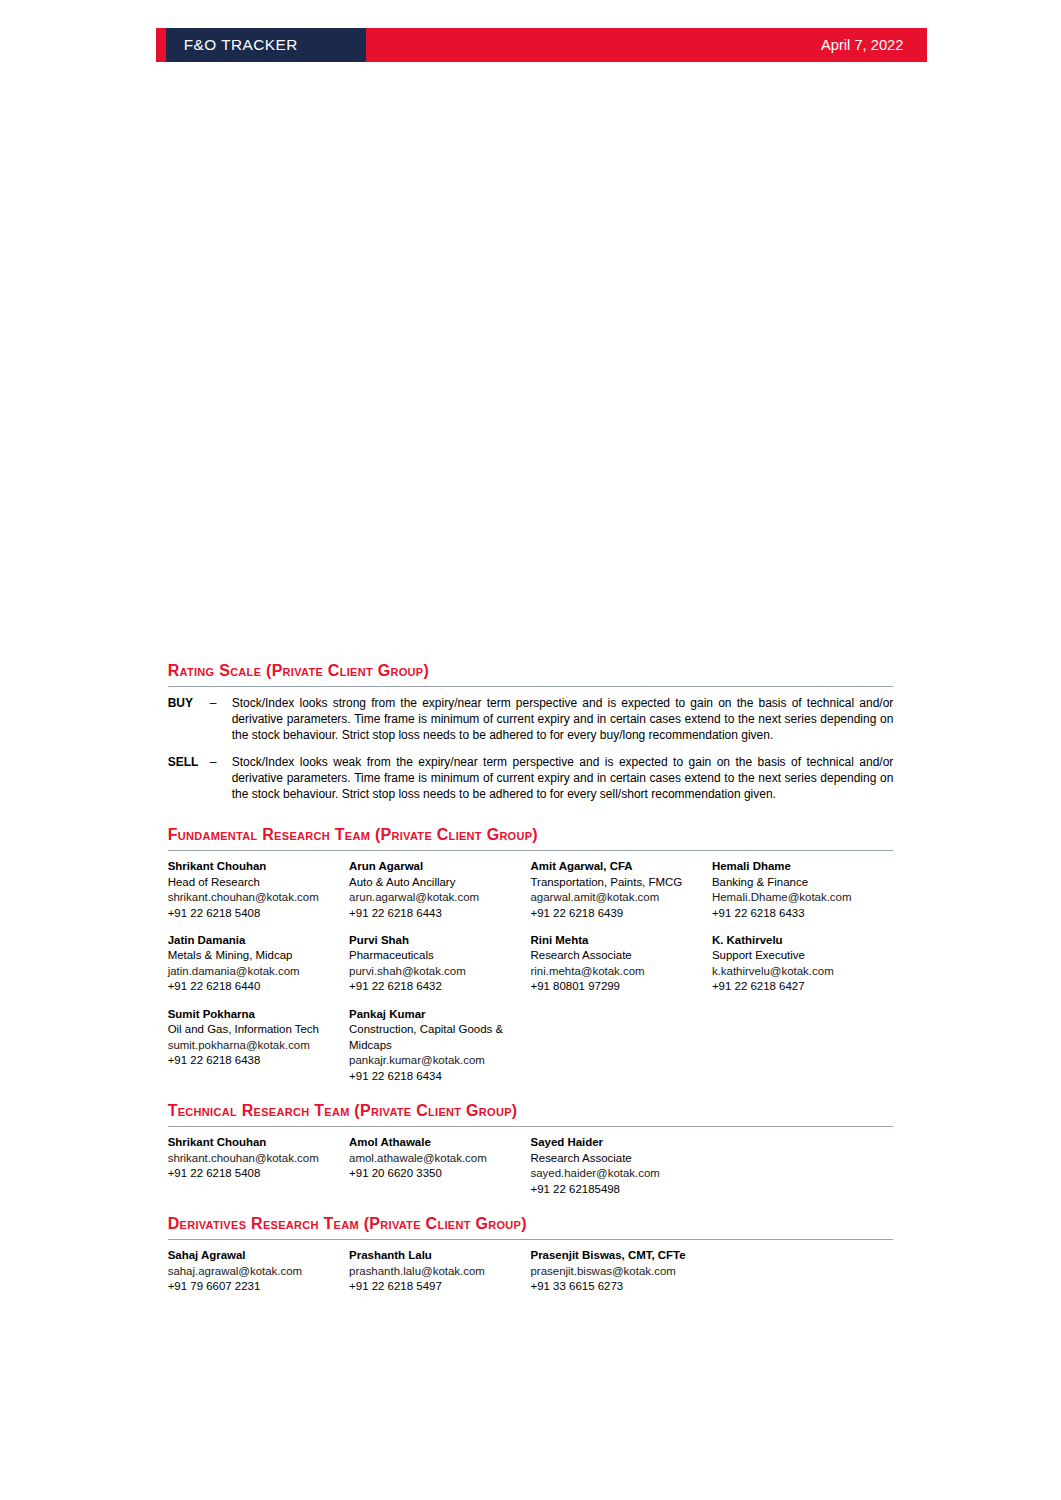F&O TRACKER
April 7, 2022
Rating Scale (Private Client Group)
BUY
–
Stock/Index looks strong from the expiry/near term perspective and is expected to gain on the basis of technical and/or derivative parameters. Time frame is minimum of current expiry and in certain cases extend to the next series depending on the stock behaviour. Strict stop loss needs to be adhered to for every buy/long recommendation given.
SELL
–
Stock/Index looks weak from the expiry/near term perspective and is expected to gain on the basis of technical and/or derivative parameters. Time frame is minimum of current expiry and in certain cases extend to the next series depending on the stock behaviour. Strict stop loss needs to be adhered to for every sell/short recommendation given.
Fundamental Research Team (Private Client Group)
| Shrikant Chouhan Head of Research shrikant.chouhan@kotak.com +91 22 6218 5408 | Arun Agarwal Auto & Auto Ancillary arun.agarwal@kotak.com +91 22 6218 6443 | Amit Agarwal, CFA Transportation, Paints, FMCG agarwal.amit@kotak.com +91 22 6218 6439 | Hemali Dhame Banking & Finance Hemali.Dhame@kotak.com +91 22 6218 6433 |
| Jatin Damania Metals & Mining, Midcap jatin.damania@kotak.com +91 22 6218 6440 | Purvi Shah Pharmaceuticals purvi.shah@kotak.com +91 22 6218 6432 | Rini Mehta Research Associate rini.mehta@kotak.com +91 80801 97299 | K. Kathirvelu Support Executive k.kathirvelu@kotak.com +91 22 6218 6427 |
| Sumit Pokharna Oil and Gas, Information Tech sumit.pokharna@kotak.com +91 22 6218 6438 | Pankaj Kumar Construction, Capital Goods & Midcaps pankajr.kumar@kotak.com +91 22 6218 6434 | | |
Technical Research Team (Private Client Group)
| Shrikant Chouhan shrikant.chouhan@kotak.com +91 22 6218 5408 | Amol Athawale amol.athawale@kotak.com +91 20 6620 3350 | Sayed Haider Research Associate sayed.haider@kotak.com +91 22 62185498 | |
Derivatives Research Team (Private Client Group)
| Sahaj Agrawal sahaj.agrawal@kotak.com +91 79 6607 2231 | Prashanth Lalu prashanth.lalu@kotak.com +91 22 6218 5497 | Prasenjit Biswas, CMT, CFTe prasenjit.biswas@kotak.com +91 33 6615 6273 | |